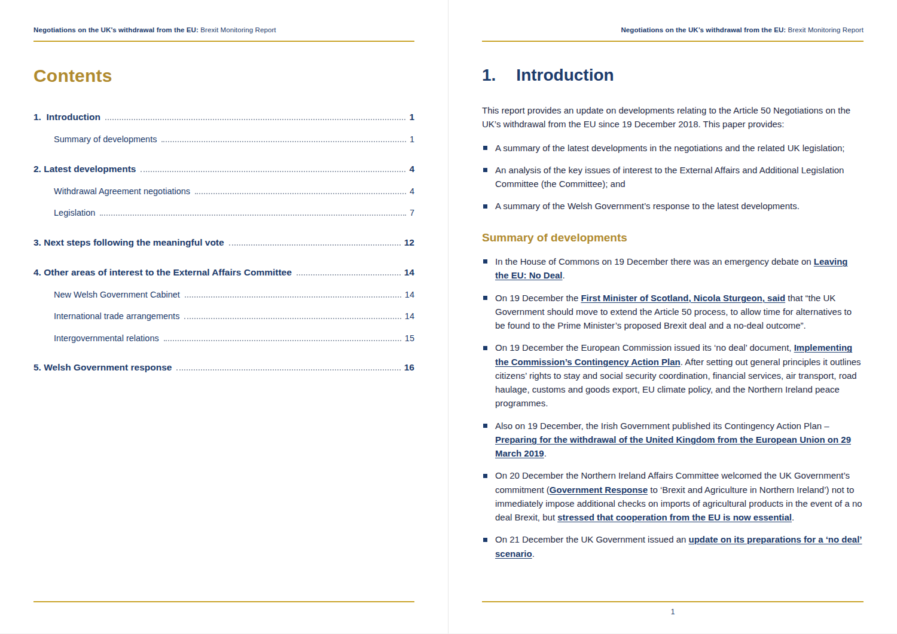Negotiations on the UK’s withdrawal from the EU: Brexit Monitoring Report
Contents
1. Introduction 1
Summary of developments 1
2. Latest developments 4
Withdrawal Agreement negotiations 4
Legislation 7
3. Next steps following the meaningful vote 12
4. Other areas of interest to the External Affairs Committee 14
New Welsh Government Cabinet 14
International trade arrangements 14
Intergovernmental relations 15
5. Welsh Government response 16
Negotiations on the UK’s withdrawal from the EU: Brexit Monitoring Report
1. Introduction
This report provides an update on developments relating to the Article 50 Negotiations on the UK’s withdrawal from the EU since 19 December 2018. This paper provides:
A summary of the latest developments in the negotiations and the related UK legislation;
An analysis of the key issues of interest to the External Affairs and Additional Legislation Committee (the Committee); and
A summary of the Welsh Government’s response to the latest developments.
Summary of developments
In the House of Commons on 19 December there was an emergency debate on Leaving the EU: No Deal.
On 19 December the First Minister of Scotland, Nicola Sturgeon, said that “the UK Government should move to extend the Article 50 process, to allow time for alternatives to be found to the Prime Minister’s proposed Brexit deal and a no-deal outcome”.
On 19 December the European Commission issued its ‘no deal’ document, Implementing the Commission’s Contingency Action Plan. After setting out general principles it outlines citizens’ rights to stay and social security coordination, financial services, air transport, road haulage, customs and goods export, EU climate policy, and the Northern Ireland peace programmes.
Also on 19 December, the Irish Government published its Contingency Action Plan – Preparing for the withdrawal of the United Kingdom from the European Union on 29 March 2019.
On 20 December the Northern Ireland Affairs Committee welcomed the UK Government’s commitment (Government Response to ‘Brexit and Agriculture in Northern Ireland’) not to immediately impose additional checks on imports of agricultural products in the event of a no deal Brexit, but stressed that cooperation from the EU is now essential.
On 21 December the UK Government issued an update on its preparations for a ‘no deal’ scenario.
1